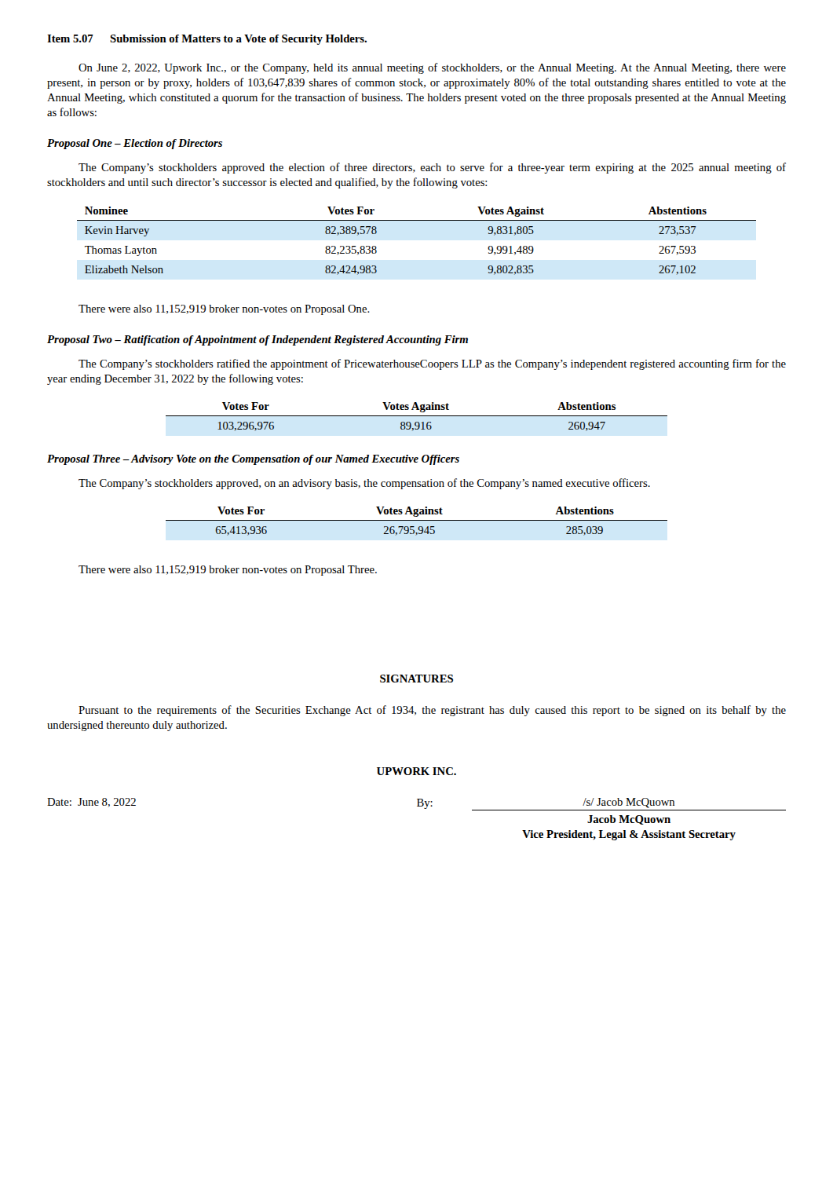Item 5.07 Submission of Matters to a Vote of Security Holders.
On June 2, 2022, Upwork Inc., or the Company, held its annual meeting of stockholders, or the Annual Meeting. At the Annual Meeting, there were present, in person or by proxy, holders of 103,647,839 shares of common stock, or approximately 80% of the total outstanding shares entitled to vote at the Annual Meeting, which constituted a quorum for the transaction of business. The holders present voted on the three proposals presented at the Annual Meeting as follows:
Proposal One – Election of Directors
The Company’s stockholders approved the election of three directors, each to serve for a three-year term expiring at the 2025 annual meeting of stockholders and until such director’s successor is elected and qualified, by the following votes:
| Nominee | Votes For | Votes Against | Abstentions |
| --- | --- | --- | --- |
| Kevin Harvey | 82,389,578 | 9,831,805 | 273,537 |
| Thomas Layton | 82,235,838 | 9,991,489 | 267,593 |
| Elizabeth Nelson | 82,424,983 | 9,802,835 | 267,102 |
There were also 11,152,919 broker non-votes on Proposal One.
Proposal Two – Ratification of Appointment of Independent Registered Accounting Firm
The Company’s stockholders ratified the appointment of PricewaterhouseCoopers LLP as the Company’s independent registered accounting firm for the year ending December 31, 2022 by the following votes:
| Votes For | Votes Against | Abstentions |
| --- | --- | --- |
| 103,296,976 | 89,916 | 260,947 |
Proposal Three – Advisory Vote on the Compensation of our Named Executive Officers
The Company’s stockholders approved, on an advisory basis, the compensation of the Company’s named executive officers.
| Votes For | Votes Against | Abstentions |
| --- | --- | --- |
| 65,413,936 | 26,795,945 | 285,039 |
There were also 11,152,919 broker non-votes on Proposal Three.
SIGNATURES
Pursuant to the requirements of the Securities Exchange Act of 1934, the registrant has duly caused this report to be signed on its behalf by the undersigned thereunto duly authorized.
UPWORK INC.
| Date: June 8, 2022 | / By: / /s/ Jacob McQuown / / / Jacob McQuown Vice President, Legal & Assistant Secretary / |